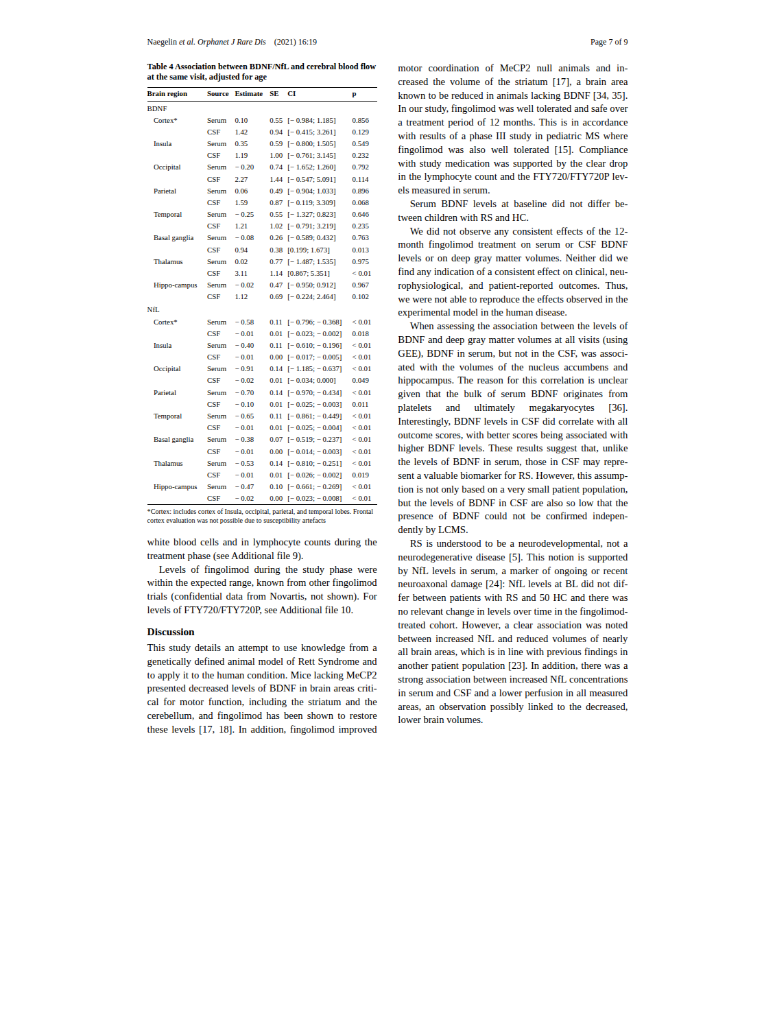Naegelin et al. Orphanet J Rare Dis (2021) 16:19
Page 7 of 9
Table 4 Association between BDNF/NfL and cerebral blood flow at the same visit, adjusted for age
| Brain region | Source | Estimate | SE | CI | p |
| --- | --- | --- | --- | --- | --- |
| BDNF |
| Cortex* | Serum | 0.10 | 0.55 | [− 0.984; 1.185] | 0.856 |
| | CSF | 1.42 | 0.94 | [− 0.415; 3.261] | 0.129 |
| Insula | Serum | 0.35 | 0.59 | [− 0.800; 1.505] | 0.549 |
| | CSF | 1.19 | 1.00 | [− 0.761; 3.145] | 0.232 |
| Occipital | Serum | − 0.20 | 0.74 | [− 1.652; 1.260] | 0.792 |
| | CSF | 2.27 | 1.44 | [− 0.547; 5.091] | 0.114 |
| Parietal | Serum | 0.06 | 0.49 | [− 0.904; 1.033] | 0.896 |
| | CSF | 1.59 | 0.87 | [− 0.119; 3.309] | 0.068 |
| Temporal | Serum | − 0.25 | 0.55 | [− 1.327; 0.823] | 0.646 |
| | CSF | 1.21 | 1.02 | [− 0.791; 3.219] | 0.235 |
| Basal ganglia | Serum | − 0.08 | 0.26 | [− 0.589; 0.432] | 0.763 |
| | CSF | 0.94 | 0.38 | [0.199; 1.673] | 0.013 |
| Thalamus | Serum | 0.02 | 0.77 | [− 1.487; 1.535] | 0.975 |
| | CSF | 3.11 | 1.14 | [0.867; 5.351] | < 0.01 |
| Hippo-campus | Serum | − 0.02 | 0.47 | [− 0.950; 0.912] | 0.967 |
| | CSF | 1.12 | 0.69 | [− 0.224; 2.464] | 0.102 |
| NfL |
| Cortex* | Serum | − 0.58 | 0.11 | [− 0.796; − 0.368] | < 0.01 |
| | CSF | − 0.01 | 0.01 | [− 0.023; − 0.002] | 0.018 |
| Insula | Serum | − 0.40 | 0.11 | [− 0.610; − 0.196] | < 0.01 |
| | CSF | − 0.01 | 0.00 | [− 0.017; − 0.005] | < 0.01 |
| Occipital | Serum | − 0.91 | 0.14 | [− 1.185; − 0.637] | < 0.01 |
| | CSF | − 0.02 | 0.01 | [− 0.034; 0.000] | 0.049 |
| Parietal | Serum | − 0.70 | 0.14 | [− 0.970; − 0.434] | < 0.01 |
| | CSF | − 0.10 | 0.01 | [− 0.025; − 0.003] | 0.011 |
| Temporal | Serum | − 0.65 | 0.11 | [− 0.861; − 0.449] | < 0.01 |
| | CSF | − 0.01 | 0.01 | [− 0.025; − 0.004] | < 0.01 |
| Basal ganglia | Serum | − 0.38 | 0.07 | [− 0.519; − 0.237] | < 0.01 |
| | CSF | − 0.01 | 0.00 | [− 0.014; − 0.003] | < 0.01 |
| Thalamus | Serum | − 0.53 | 0.14 | [− 0.810; − 0.251] | < 0.01 |
| | CSF | − 0.01 | 0.01 | [− 0.026; − 0.002] | 0.019 |
| Hippo-campus | Serum | − 0.47 | 0.10 | [− 0.661; − 0.269] | < 0.01 |
| | CSF | − 0.02 | 0.00 | [− 0.023; − 0.008] | < 0.01 |
*Cortex: includes cortex of Insula, occipital, parietal, and temporal lobes. Frontal cortex evaluation was not possible due to susceptibility artefacts
white blood cells and in lymphocyte counts during the treatment phase (see Additional file 9).
Levels of fingolimod during the study phase were within the expected range, known from other fingolimod trials (confidential data from Novartis, not shown). For levels of FTY720/FTY720P, see Additional file 10.
Discussion
This study details an attempt to use knowledge from a genetically defined animal model of Rett Syndrome and to apply it to the human condition. Mice lacking MeCP2 presented decreased levels of BDNF in brain areas critical for motor function, including the striatum and the cerebellum, and fingolimod has been shown to restore these levels [17, 18]. In addition, fingolimod improved motor coordination of MeCP2 null animals and increased the volume of the striatum [17], a brain area known to be reduced in animals lacking BDNF [34, 35]. In our study, fingolimod was well tolerated and safe over a treatment period of 12 months. This is in accordance with results of a phase III study in pediatric MS where fingolimod was also well tolerated [15]. Compliance with study medication was supported by the clear drop in the lymphocyte count and the FTY720/FTY720P levels measured in serum.
Serum BDNF levels at baseline did not differ between children with RS and HC.
We did not observe any consistent effects of the 12-month fingolimod treatment on serum or CSF BDNF levels or on deep gray matter volumes. Neither did we find any indication of a consistent effect on clinical, neurophysiological, and patient-reported outcomes. Thus, we were not able to reproduce the effects observed in the experimental model in the human disease.
When assessing the association between the levels of BDNF and deep gray matter volumes at all visits (using GEE), BDNF in serum, but not in the CSF, was associated with the volumes of the nucleus accumbens and hippocampus. The reason for this correlation is unclear given that the bulk of serum BDNF originates from platelets and ultimately megakaryocytes [36]. Interestingly, BDNF levels in CSF did correlate with all outcome scores, with better scores being associated with higher BDNF levels. These results suggest that, unlike the levels of BDNF in serum, those in CSF may represent a valuable biomarker for RS. However, this assumption is not only based on a very small patient population, but the levels of BDNF in CSF are also so low that the presence of BDNF could not be confirmed independently by LCMS.
RS is understood to be a neurodevelopmental, not a neurodegenerative disease [5]. This notion is supported by NfL levels in serum, a marker of ongoing or recent neuroaxonal damage [24]: NfL levels at BL did not differ between patients with RS and 50 HC and there was no relevant change in levels over time in the fingolimod-treated cohort. However, a clear association was noted between increased NfL and reduced volumes of nearly all brain areas, which is in line with previous findings in another patient population [23]. In addition, there was a strong association between increased NfL concentrations in serum and CSF and a lower perfusion in all measured areas, an observation possibly linked to the decreased, lower brain volumes.